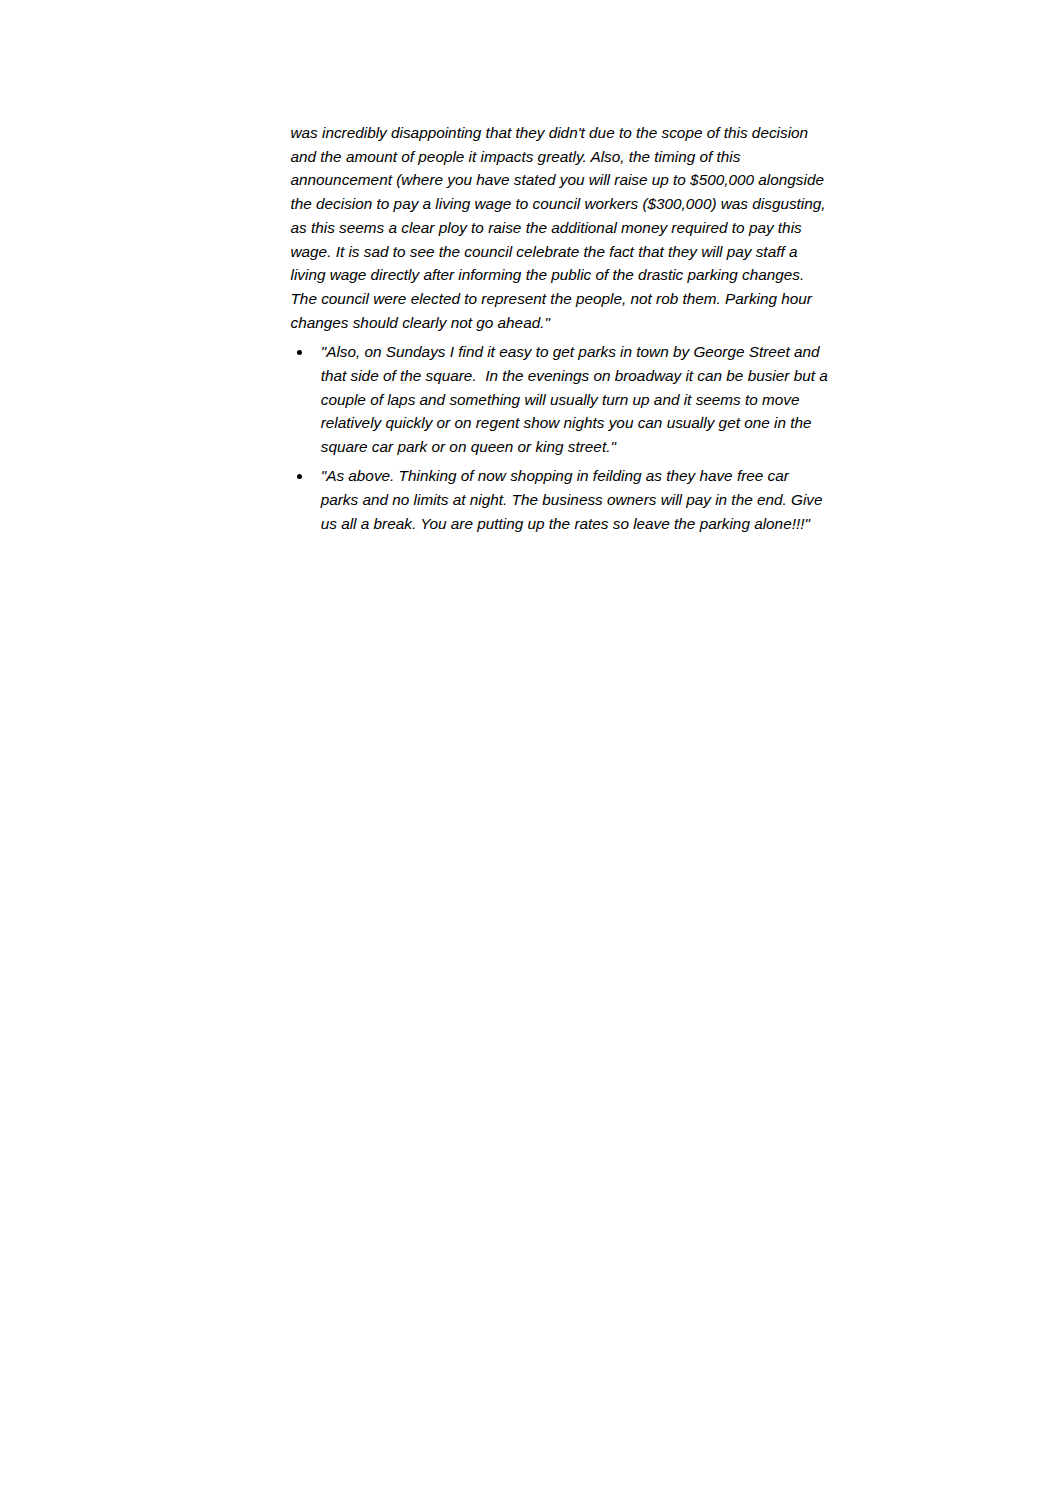was incredibly disappointing that they didn't due to the scope of this decision and the amount of people it impacts greatly. Also, the timing of this announcement (where you have stated you will raise up to $500,000 alongside the decision to pay a living wage to council workers ($300,000) was disgusting, as this seems a clear ploy to raise the additional money required to pay this wage. It is sad to see the council celebrate the fact that they will pay staff a living wage directly after informing the public of the drastic parking changes. The council were elected to represent the people, not rob them. Parking hour changes should clearly not go ahead."
"Also, on Sundays I find it easy to get parks in town by George Street and that side of the square. In the evenings on broadway it can be busier but a couple of laps and something will usually turn up and it seems to move relatively quickly or on regent show nights you can usually get one in the square car park or on queen or king street."
"As above. Thinking of now shopping in feilding as they have free car parks and no limits at night. The business owners will pay in the end. Give us all a break. You are putting up the rates so leave the parking alone!!!"